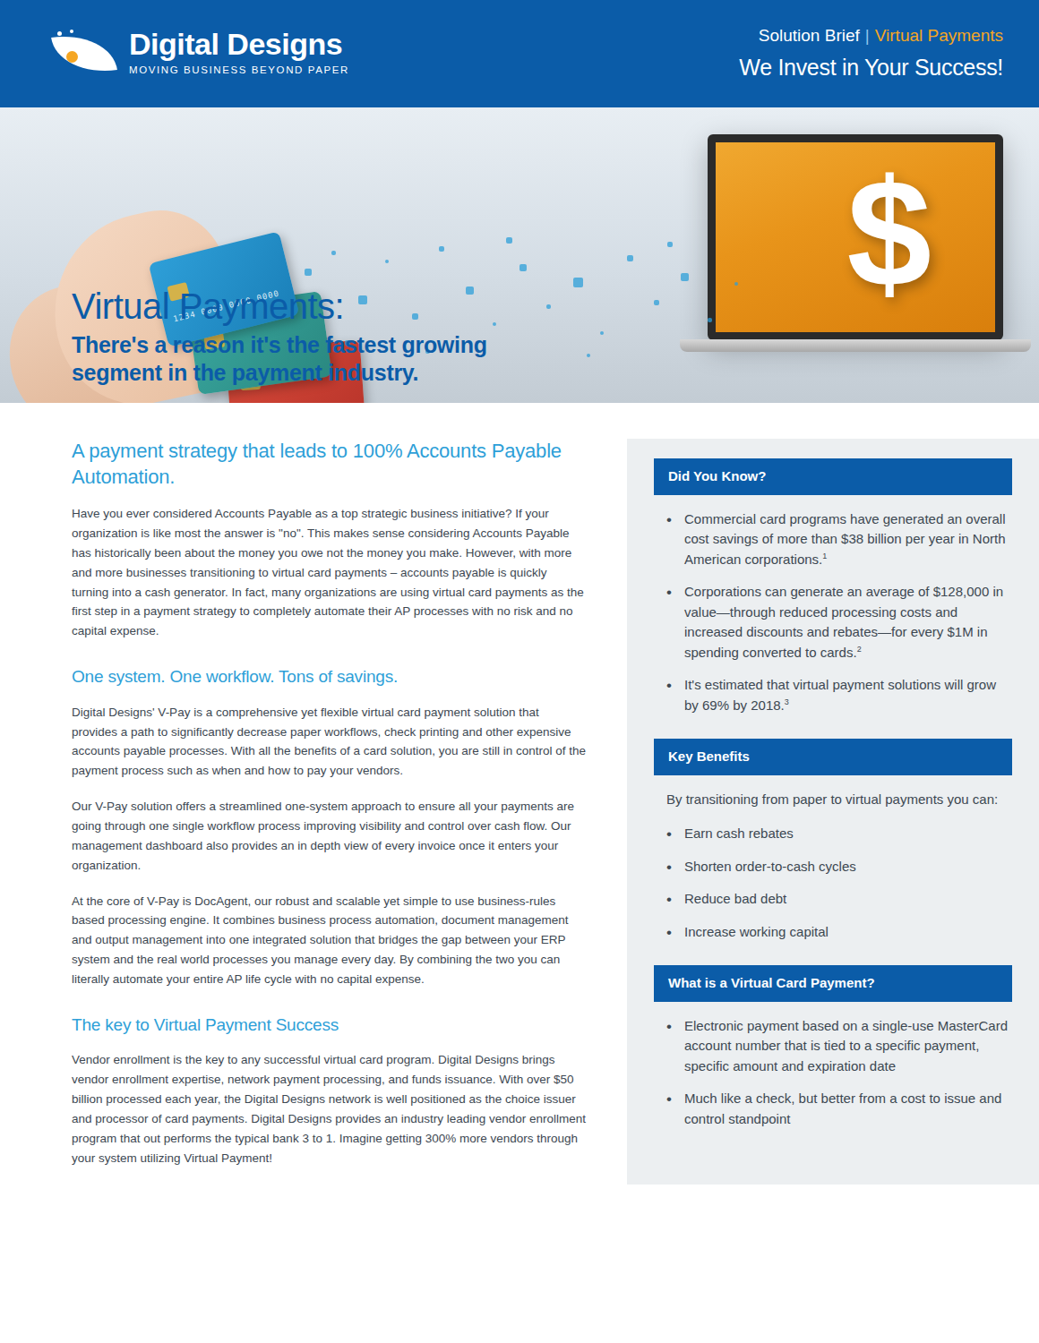Digital Designs
MOVING BUSINESS BEYOND PAPER
Solution Brief|Virtual Payments
We Invest in Your Success!
$
1234 0000 0000 0000
Virtual Payments:
There's a reason it's the fastest growing
segment in the payment industry.
A payment strategy that leads to 100% Accounts Payable Automation.
Have you ever considered Accounts Payable as a top strategic business initiative? If your organization is like most the answer is "no". This makes sense considering Accounts Payable has historically been about the money you owe not the money you make. However, with more and more businesses transitioning to virtual card payments – accounts payable is quickly turning into a cash generator. In fact, many organizations are using virtual card payments as the first step in a payment strategy to completely automate their AP processes with no risk and no capital expense.
One system. One workflow. Tons of savings.
Digital Designs' V-Pay is a comprehensive yet flexible virtual card payment solution that provides a path to significantly decrease paper workflows, check printing and other expensive accounts payable processes. With all the benefits of a card solution, you are still in control of the payment process such as when and how to pay your vendors.
Our V-Pay solution offers a streamlined one-system approach to ensure all your payments are going through one single workflow process improving visibility and control over cash flow. Our management dashboard also provides an in depth view of every invoice once it enters your organization.
At the core of V-Pay is DocAgent, our robust and scalable yet simple to use business-rules based processing engine. It combines business process automation, document management and output management into one integrated solution that bridges the gap between your ERP system and the real world processes you manage every day. By combining the two you can literally automate your entire AP life cycle with no capital expense.
The key to Virtual Payment Success
Vendor enrollment is the key to any successful virtual card program. Digital Designs brings vendor enrollment expertise, network payment processing, and funds issuance. With over $50 billion processed each year, the Digital Designs network is well positioned as the choice issuer and processor of card payments. Digital Designs provides an industry leading vendor enrollment program that out performs the typical bank 3 to 1. Imagine getting 300% more vendors through your system utilizing Virtual Payment!
Did You Know?
Commercial card programs have generated an overall cost savings of more than $38 billion per year in North American corporations.1
Corporations can generate an average of $128,000 in value—through reduced processing costs and increased discounts and rebates—for every $1M in spending converted to cards.2
It's estimated that virtual payment solutions will grow by 69% by 2018.3
Key Benefits
By transitioning from paper to virtual payments you can:
Earn cash rebates
Shorten order-to-cash cycles
Reduce bad debt
Increase working capital
What is a Virtual Card Payment?
Electronic payment based on a single-use MasterCard account number that is tied to a specific payment, specific amount and expiration date
Much like a check, but better from a cost to issue and control standpoint